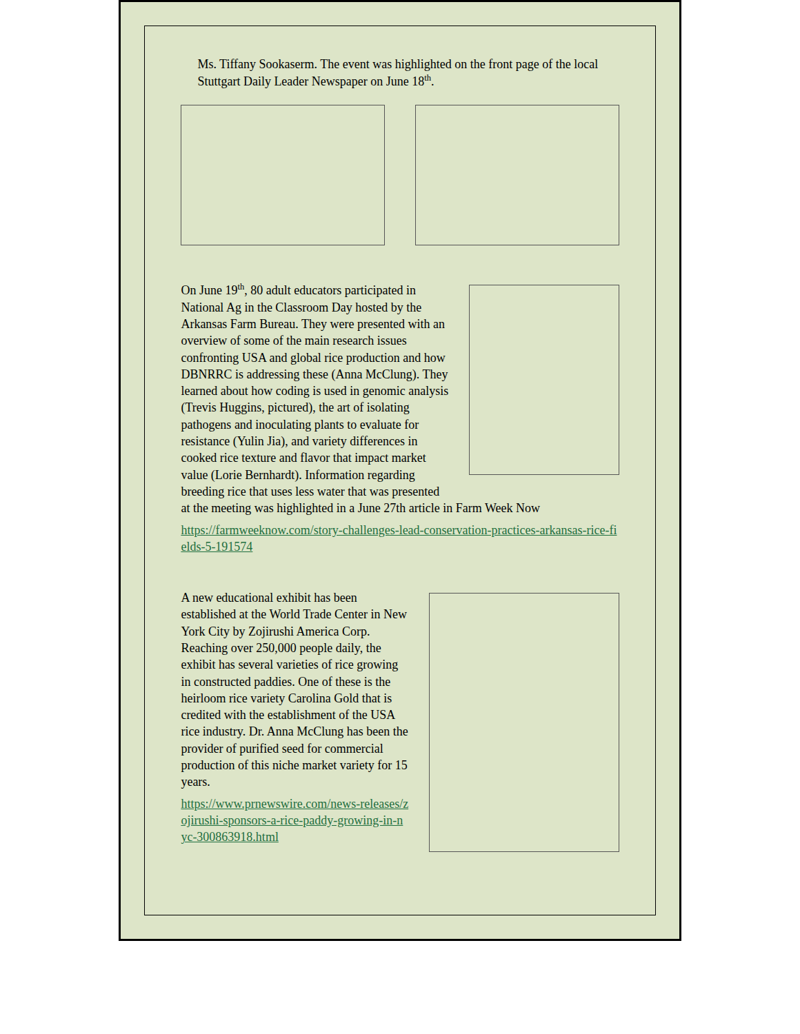Ms. Tiffany Sookaserm. The event was highlighted on the front page of the local Stuttgart Daily Leader Newspaper on June 18th.
On June 19th, 80 adult educators participated in National Ag in the Classroom Day hosted by the Arkansas Farm Bureau. They were presented with an overview of some of the main research issues confronting USA and global rice production and how DBNRRC is addressing these (Anna McClung). They learned about how coding is used in genomic analysis (Trevis Huggins, pictured), the art of isolating pathogens and inoculating plants to evaluate for resistance (Yulin Jia), and variety differences in cooked rice texture and flavor that impact market value (Lorie Bernhardt). Information regarding breeding rice that uses less water that was presented at the meeting was highlighted in a June 27th article in Farm Week Now
https://farmweeknow.com/story-challenges-lead-conservation-practices-arkansas-rice-fields-5-191574
A new educational exhibit has been established at the World Trade Center in New York City by Zojirushi America Corp. Reaching over 250,000 people daily, the exhibit has several varieties of rice growing in constructed paddies. One of these is the heirloom rice variety Carolina Gold that is credited with the establishment of the USA rice industry. Dr. Anna McClung has been the provider of purified seed for commercial production of this niche market variety for 15 years.
https://www.prnewswire.com/news-releases/zojirushi-sponsors-a-rice-paddy-growing-in-nyc-300863918.html